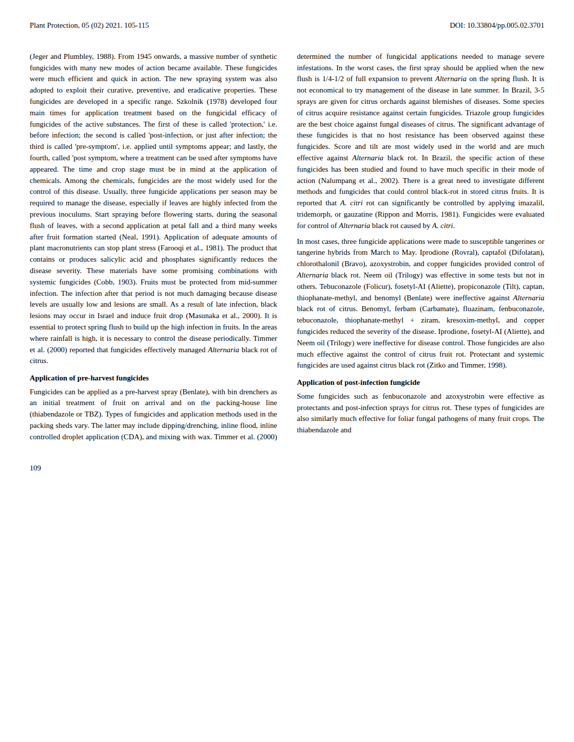Plant Protection, 05 (02) 2021. 105-115 DOI: 10.33804/pp.005.02.3701
(Jeger and Plumbley, 1988). From 1945 onwards, a massive number of synthetic fungicides with many new modes of action became available. These fungicides were much efficient and quick in action. The new spraying system was also adopted to exploit their curative, preventive, and eradicative properties. These fungicides are developed in a specific range. Szkolnik (1978) developed four main times for application treatment based on the fungicidal efficacy of fungicides of the active substances. The first of these is called 'protection,' i.e. before infection; the second is called 'post-infection, or just after infection; the third is called 'pre-symptom', i.e. applied until symptoms appear; and lastly, the fourth, called 'post symptom, where a treatment can be used after symptoms have appeared. The time and crop stage must be in mind at the application of chemicals. Among the chemicals, fungicides are the most widely used for the control of this disease. Usually, three fungicide applications per season may be required to manage the disease, especially if leaves are highly infected from the previous inoculums. Start spraying before flowering starts, during the seasonal flush of leaves, with a second application at petal fall and a third many weeks after fruit formation started (Neal, 1991). Application of adequate amounts of plant macronutrients can stop plant stress (Farooqi et al., 1981). The product that contains or produces salicylic acid and phosphates significantly reduces the disease severity. These materials have some promising combinations with systemic fungicides (Cobb, 1903). Fruits must be protected from mid-summer infection. The infection after that period is not much damaging because disease levels are usually low and lesions are small. As a result of late infection, black lesions may occur in Israel and induce fruit drop (Masunaka et al., 2000). It is essential to protect spring flush to build up the high infection in fruits. In the areas where rainfall is high, it is necessary to control the disease periodically. Timmer et al. (2000) reported that fungicides effectively managed Alternaria black rot of citrus.
Application of pre-harvest fungicides
Fungicides can be applied as a pre-harvest spray (Benlate), with bin drenchers as an initial treatment of fruit on arrival and on the packing-house line (thiabendazole or TBZ). Types of fungicides and application methods used in the packing sheds vary. The latter may include dipping/drenching, inline flood, inline controlled droplet application (CDA), and mixing with wax. Timmer et al. (2000) determined the number of fungicidal applications needed to manage severe infestations. In the worst cases, the first spray should be applied when the new flush is 1/4-1/2 of full expansion to prevent Alternaria on the spring flush. It is not economical to try management of the disease in late summer. In Brazil, 3-5 sprays are given for citrus orchards against blemishes of diseases. Some species of citrus acquire resistance against certain fungicides. Triazole group fungicides are the best choice against fungal diseases of citrus. The significant advantage of these fungicides is that no host resistance has been observed against these fungicides. Score and tilt are most widely used in the world and are much effective against Alternaria black rot. In Brazil, the specific action of these fungicides has been studied and found to have much specific in their mode of action (Nalumpang et al., 2002). There is a great need to investigate different methods and fungicides that could control black-rot in stored citrus fruits. It is reported that A. citri rot can significantly be controlled by applying imazalil, tridemorph, or gauzatine (Rippon and Morris, 1981). Fungicides were evaluated for control of Alternaria black rot caused by A. citri.
In most cases, three fungicide applications were made to susceptible tangerines or tangerine hybrids from March to May. Iprodione (Rovral), captafol (Difolatan), chlorothalonil (Bravo), azoxystrobin, and copper fungicides provided control of Alternaria black rot. Neem oil (Trilogy) was effective in some tests but not in others. Tebuconazole (Folicur), fosetyl-AI (Aliette), propiconazole (Tilt), captan, thiophanate-methyl, and benomyl (Benlate) were ineffective against Alternaria black rot of citrus. Benomyl, ferbam (Carbamate), fluazinam, fenbuconazole, tebuconazole, thiophanate-methyl + ziram, kresoxim-methyl, and copper fungicides reduced the severity of the disease. Iprodione, fosetyl-AI (Aliette), and Neem oil (Trilogy) were ineffective for disease control. Those fungicides are also much effective against the control of citrus fruit rot. Protectant and systemic fungicides are used against citrus black rot (Zitko and Timmer, 1998).
Application of post-infection fungicide
Some fungicides such as fenbuconazole and azoxystrobin were effective as protectants and post-infection sprays for citrus rot. These types of fungicides are also similarly much effective for foliar fungal pathogens of many fruit crops. The thiabendazole and
109